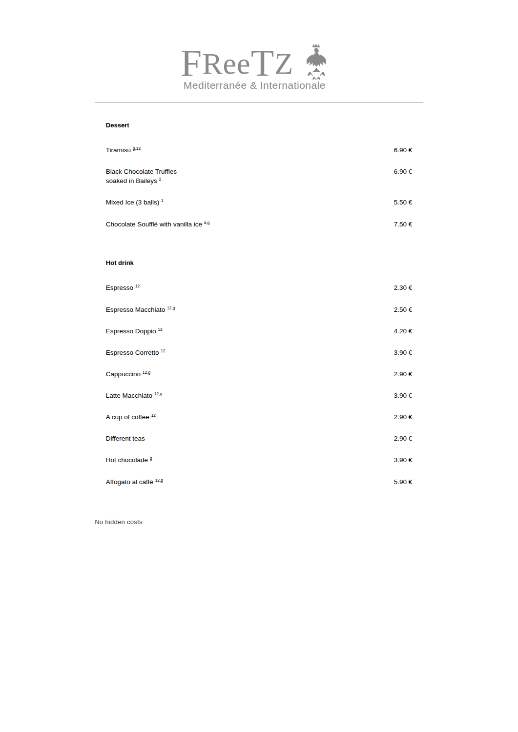FReeTZ
Mediterranée & Internationale
Dessert
| Tiramisu g,12 | 6.90 € |
| Black Chocolate Truffles soaked in Baileys 2 | 6.90 € |
| Mixed Ice (3 balls) 1 | 5.50 € |
| Chocolate Soufflé with vanilla ice a,g | 7.50 € |
Hot drink
| Espresso 12 | 2.30 € |
| Espresso Macchiato 12,g | 2.50 € |
| Espresso Doppio 12 | 4.20 € |
| Espresso Corretto 12 | 3.90 € |
| Cappuccino 12,g | 2.90 € |
| Latte Macchiato 12,g | 3.90 € |
| A cup of coffee 12 | 2.90 € |
| Different teas | 2.90 € |
| Hot chocolade g | 3.90 € |
| Affogato al caffè 12,g | 5.90 € |
No hidden costs